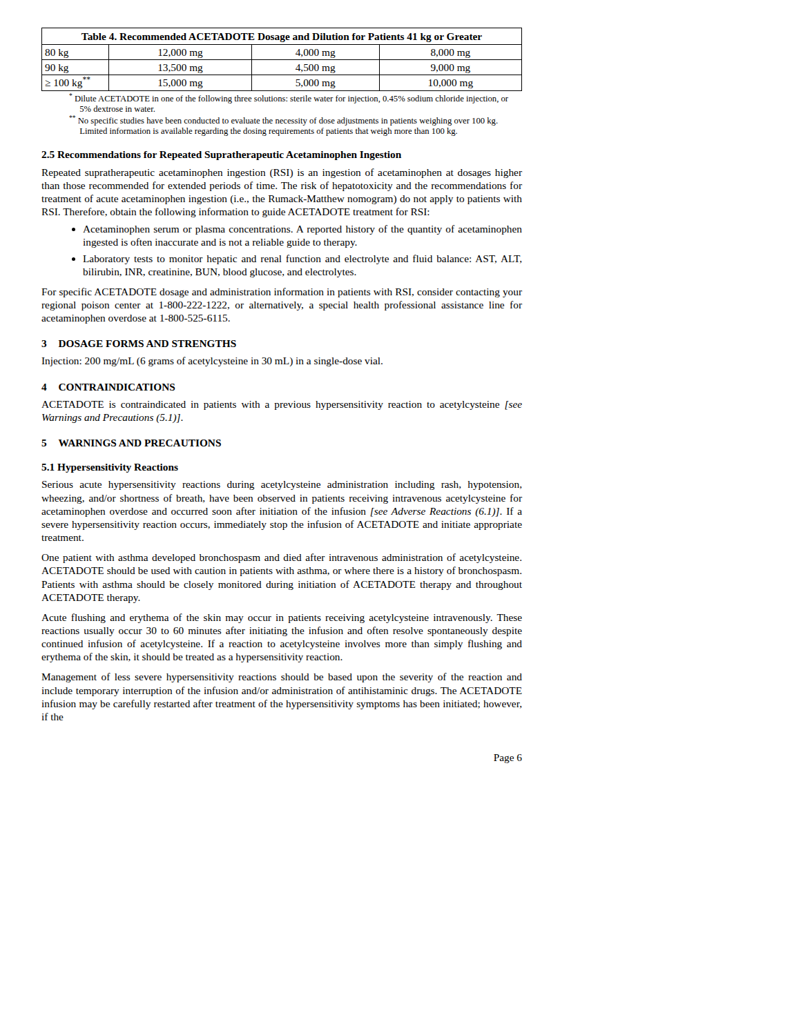Table 4. Recommended ACETADOTE Dosage and Dilution for Patients 41 kg or Greater
| 80 kg | 12,000 mg | 4,000 mg | 8,000 mg |
| 90 kg | 13,500 mg | 4,500 mg | 9,000 mg |
| ≥ 100 kg ** | 15,000 mg | 5,000 mg | 10,000 mg |
* Dilute ACETADOTE in one of the following three solutions: sterile water for injection, 0.45% sodium chloride injection, or 5% dextrose in water.
** No specific studies have been conducted to evaluate the necessity of dose adjustments in patients weighing over 100 kg. Limited information is available regarding the dosing requirements of patients that weigh more than 100 kg.
2.5 Recommendations for Repeated Supratherapeutic Acetaminophen Ingestion
Repeated supratherapeutic acetaminophen ingestion (RSI) is an ingestion of acetaminophen at dosages higher than those recommended for extended periods of time. The risk of hepatotoxicity and the recommendations for treatment of acute acetaminophen ingestion (i.e., the Rumack-Matthew nomogram) do not apply to patients with RSI. Therefore, obtain the following information to guide ACETADOTE treatment for RSI:
Acetaminophen serum or plasma concentrations. A reported history of the quantity of acetaminophen ingested is often inaccurate and is not a reliable guide to therapy.
Laboratory tests to monitor hepatic and renal function and electrolyte and fluid balance: AST, ALT, bilirubin, INR, creatinine, BUN, blood glucose, and electrolytes.
For specific ACETADOTE dosage and administration information in patients with RSI, consider contacting your regional poison center at 1-800-222-1222, or alternatively, a special health professional assistance line for acetaminophen overdose at 1-800-525-6115.
3 DOSAGE FORMS AND STRENGTHS
Injection: 200 mg/mL (6 grams of acetylcysteine in 30 mL) in a single-dose vial.
4 CONTRAINDICATIONS
ACETADOTE is contraindicated in patients with a previous hypersensitivity reaction to acetylcysteine [see Warnings and Precautions (5.1)].
5 WARNINGS AND PRECAUTIONS
5.1 Hypersensitivity Reactions
Serious acute hypersensitivity reactions during acetylcysteine administration including rash, hypotension, wheezing, and/or shortness of breath, have been observed in patients receiving intravenous acetylcysteine for acetaminophen overdose and occurred soon after initiation of the infusion [see Adverse Reactions (6.1)]. If a severe hypersensitivity reaction occurs, immediately stop the infusion of ACETADOTE and initiate appropriate treatment.
One patient with asthma developed bronchospasm and died after intravenous administration of acetylcysteine. ACETADOTE should be used with caution in patients with asthma, or where there is a history of bronchospasm. Patients with asthma should be closely monitored during initiation of ACETADOTE therapy and throughout ACETADOTE therapy.
Acute flushing and erythema of the skin may occur in patients receiving acetylcysteine intravenously. These reactions usually occur 30 to 60 minutes after initiating the infusion and often resolve spontaneously despite continued infusion of acetylcysteine. If a reaction to acetylcysteine involves more than simply flushing and erythema of the skin, it should be treated as a hypersensitivity reaction.
Management of less severe hypersensitivity reactions should be based upon the severity of the reaction and include temporary interruption of the infusion and/or administration of antihistaminic drugs. The ACETADOTE infusion may be carefully restarted after treatment of the hypersensitivity symptoms has been initiated; however, if the
Page 6